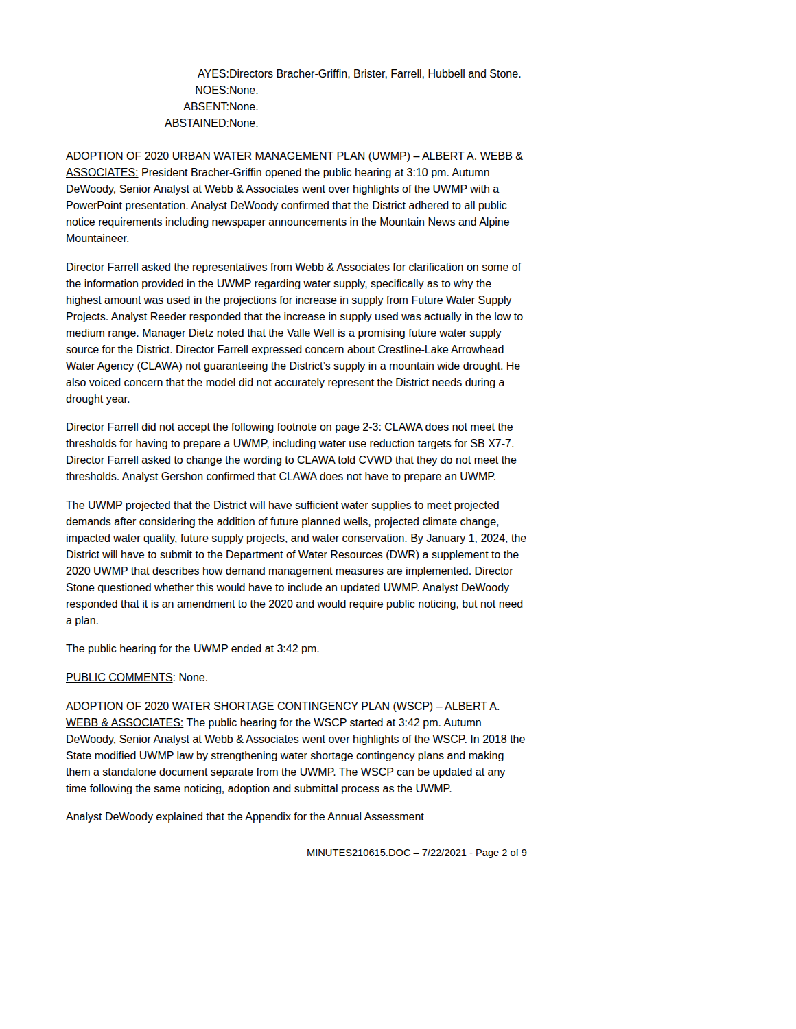| AYES: | Directors Bracher-Griffin, Brister, Farrell, Hubbell and Stone. |
| NOES: | None. |
| ABSENT: | None. |
| ABSTAINED: | None. |
ADOPTION OF 2020 URBAN WATER MANAGEMENT PLAN (UWMP) – ALBERT A. WEBB & ASSOCIATES:
President Bracher-Griffin opened the public hearing at 3:10 pm. Autumn DeWoody, Senior Analyst at Webb & Associates went over highlights of the UWMP with a PowerPoint presentation. Analyst DeWoody confirmed that the District adhered to all public notice requirements including newspaper announcements in the Mountain News and Alpine Mountaineer.
Director Farrell asked the representatives from Webb & Associates for clarification on some of the information provided in the UWMP regarding water supply, specifically as to why the highest amount was used in the projections for increase in supply from Future Water Supply Projects. Analyst Reeder responded that the increase in supply used was actually in the low to medium range. Manager Dietz noted that the Valle Well is a promising future water supply source for the District. Director Farrell expressed concern about Crestline-Lake Arrowhead Water Agency (CLAWA) not guaranteeing the District’s supply in a mountain wide drought. He also voiced concern that the model did not accurately represent the District needs during a drought year.
Director Farrell did not accept the following footnote on page 2-3: CLAWA does not meet the thresholds for having to prepare a UWMP, including water use reduction targets for SB X7-7. Director Farrell asked to change the wording to CLAWA told CVWD that they do not meet the thresholds. Analyst Gershon confirmed that CLAWA does not have to prepare an UWMP.
The UWMP projected that the District will have sufficient water supplies to meet projected demands after considering the addition of future planned wells, projected climate change, impacted water quality, future supply projects, and water conservation. By January 1, 2024, the District will have to submit to the Department of Water Resources (DWR) a supplement to the 2020 UWMP that describes how demand management measures are implemented. Director Stone questioned whether this would have to include an updated UWMP. Analyst DeWoody responded that it is an amendment to the 2020 and would require public noticing, but not need a plan.
The public hearing for the UWMP ended at 3:42 pm.
PUBLIC COMMENTS
: None.
ADOPTION OF 2020 WATER SHORTAGE CONTINGENCY PLAN (WSCP) – ALBERT A. WEBB & ASSOCIATES:
The public hearing for the WSCP started at 3:42 pm. Autumn DeWoody, Senior Analyst at Webb & Associates went over highlights of the WSCP. In 2018 the State modified UWMP law by strengthening water shortage contingency plans and making them a standalone document separate from the UWMP. The WSCP can be updated at any time following the same noticing, adoption and submittal process as the UWMP.
Analyst DeWoody explained that the Appendix for the Annual Assessment
MINUTES210615.DOC – 7/22/2021 - Page 2 of 9